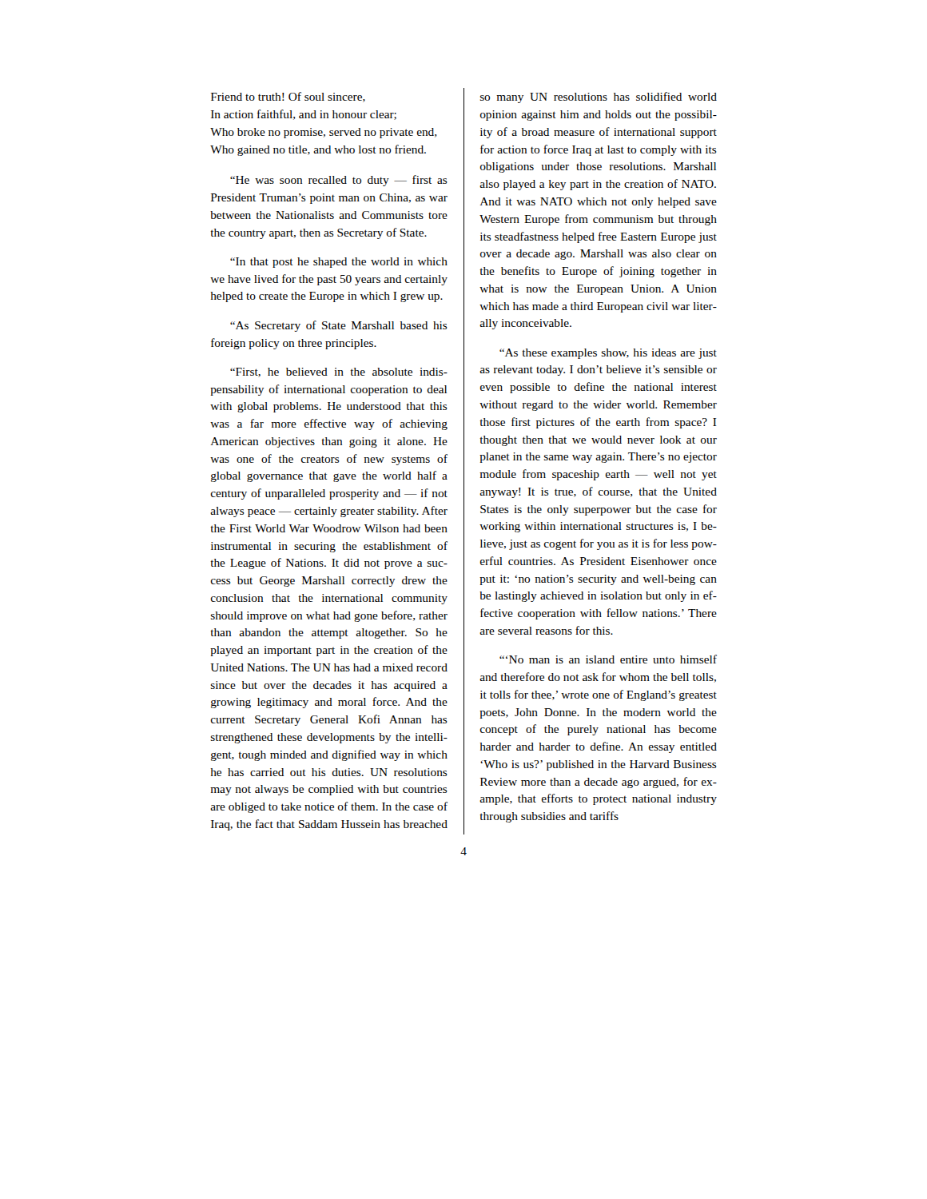Friend to truth! Of soul sincere,
In action faithful, and in honour clear;
Who broke no promise, served no private end,
Who gained no title, and who lost no friend.
“He was soon recalled to duty — first as President Truman’s point man on China, as war between the Nationalists and Communists tore the country apart, then as Secretary of State.
“In that post he shaped the world in which we have lived for the past 50 years and certainly helped to create the Europe in which I grew up.
“As Secretary of State Marshall based his foreign policy on three principles.
“First, he believed in the absolute indispensability of international cooperation to deal with global problems. He understood that this was a far more effective way of achieving American objectives than going it alone. He was one of the creators of new systems of global governance that gave the world half a century of unparalleled prosperity and — if not always peace — certainly greater stability. After the First World War Woodrow Wilson had been instrumental in securing the establishment of the League of Nations. It did not prove a success but George Marshall correctly drew the conclusion that the international community should improve on what had gone before, rather than abandon the attempt altogether. So he played an important part in the creation of the United Nations. The UN has had a mixed record since but over the decades it has acquired a growing legitimacy and moral force. And the current Secretary General Kofi Annan has strengthened these developments by the intelligent, tough minded and dignified way in which he has carried out his duties. UN resolutions may not always be complied with but countries are obliged to take notice of them. In the case of Iraq, the fact that Saddam Hussein has breached so many UN resolutions has solidified world opinion against him and holds out the possibility of a broad measure of international support for action to force Iraq at last to comply with its obligations under those resolutions. Marshall also played a key part in the creation of NATO. And it was NATO which not only helped save Western Europe from communism but through its steadfastness helped free Eastern Europe just over a decade ago. Marshall was also clear on the benefits to Europe of joining together in what is now the European Union. A Union which has made a third European civil war literally inconceivable.
“As these examples show, his ideas are just as relevant today. I don’t believe it’s sensible or even possible to define the national interest without regard to the wider world. Remember those first pictures of the earth from space? I thought then that we would never look at our planet in the same way again. There’s no ejector module from spaceship earth — well not yet anyway! It is true, of course, that the United States is the only superpower but the case for working within international structures is, I believe, just as cogent for you as it is for less powerful countries. As President Eisenhower once put it: ‘no nation’s security and well-being can be lastingly achieved in isolation but only in effective cooperation with fellow nations.’ There are several reasons for this.
“‘No man is an island entire unto himself and therefore do not ask for whom the bell tolls, it tolls for thee,’ wrote one of England’s greatest poets, John Donne. In the modern world the concept of the purely national has become harder and harder to define. An essay entitled ‘Who is us?’ published in the Harvard Business Review more than a decade ago argued, for example, that efforts to protect national industry through subsidies and tariffs
4